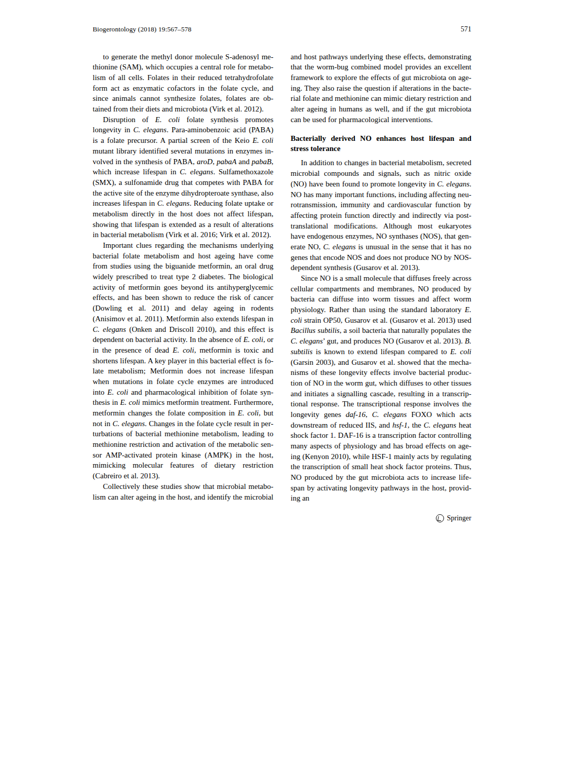Biogerontology (2018) 19:567–578
571
to generate the methyl donor molecule S-adenosyl methionine (SAM), which occupies a central role for metabolism of all cells. Folates in their reduced tetrahydrofolate form act as enzymatic cofactors in the folate cycle, and since animals cannot synthesize folates, folates are obtained from their diets and microbiota (Virk et al. 2012).
Disruption of E. coli folate synthesis promotes longevity in C. elegans. Para-aminobenzoic acid (PABA) is a folate precursor. A partial screen of the Keio E. coli mutant library identified several mutations in enzymes involved in the synthesis of PABA, aroD, pabaA and pabaB, which increase lifespan in C. elegans. Sulfamethoxazole (SMX), a sulfonamide drug that competes with PABA for the active site of the enzyme dihydropteroate synthase, also increases lifespan in C. elegans. Reducing folate uptake or metabolism directly in the host does not affect lifespan, showing that lifespan is extended as a result of alterations in bacterial metabolism (Virk et al. 2016; Virk et al. 2012).
Important clues regarding the mechanisms underlying bacterial folate metabolism and host ageing have come from studies using the biguanide metformin, an oral drug widely prescribed to treat type 2 diabetes. The biological activity of metformin goes beyond its antihyperglycemic effects, and has been shown to reduce the risk of cancer (Dowling et al. 2011) and delay ageing in rodents (Anisimov et al. 2011). Metformin also extends lifespan in C. elegans (Onken and Driscoll 2010), and this effect is dependent on bacterial activity. In the absence of E. coli, or in the presence of dead E. coli, metformin is toxic and shortens lifespan. A key player in this bacterial effect is folate metabolism; Metformin does not increase lifespan when mutations in folate cycle enzymes are introduced into E. coli and pharmacological inhibition of folate synthesis in E. coli mimics metformin treatment. Furthermore, metformin changes the folate composition in E. coli, but not in C. elegans. Changes in the folate cycle result in perturbations of bacterial methionine metabolism, leading to methionine restriction and activation of the metabolic sensor AMP-activated protein kinase (AMPK) in the host, mimicking molecular features of dietary restriction (Cabreiro et al. 2013).
Collectively these studies show that microbial metabolism can alter ageing in the host, and identify the microbial and host pathways underlying these effects, demonstrating that the worm-bug combined model provides an excellent framework to explore the effects of gut microbiota on ageing. They also raise the question if alterations in the bacterial folate and methionine can mimic dietary restriction and alter ageing in humans as well, and if the gut microbiota can be used for pharmacological interventions.
Bacterially derived NO enhances host lifespan and stress tolerance
In addition to changes in bacterial metabolism, secreted microbial compounds and signals, such as nitric oxide (NO) have been found to promote longevity in C. elegans. NO has many important functions, including affecting neurotransmission, immunity and cardiovascular function by affecting protein function directly and indirectly via post-translational modifications. Although most eukaryotes have endogenous enzymes, NO synthases (NOS), that generate NO, C. elegans is unusual in the sense that it has no genes that encode NOS and does not produce NO by NOS-dependent synthesis (Gusarov et al. 2013).
Since NO is a small molecule that diffuses freely across cellular compartments and membranes, NO produced by bacteria can diffuse into worm tissues and affect worm physiology. Rather than using the standard laboratory E. coli strain OP50, Gusarov et al. (Gusarov et al. 2013) used Bacillus subtilis, a soil bacteria that naturally populates the C. elegans’ gut, and produces NO (Gusarov et al. 2013). B. subtilis is known to extend lifespan compared to E. coli (Garsin 2003), and Gusarov et al. showed that the mechanisms of these longevity effects involve bacterial production of NO in the worm gut, which diffuses to other tissues and initiates a signalling cascade, resulting in a transcriptional response. The transcriptional response involves the longevity genes daf-16, C. elegans FOXO which acts downstream of reduced IIS, and hsf-1, the C. elegans heat shock factor 1. DAF-16 is a transcription factor controlling many aspects of physiology and has broad effects on ageing (Kenyon 2010), while HSF-1 mainly acts by regulating the transcription of small heat shock factor proteins. Thus, NO produced by the gut microbiota acts to increase lifespan by activating longevity pathways in the host, providing an
Springer